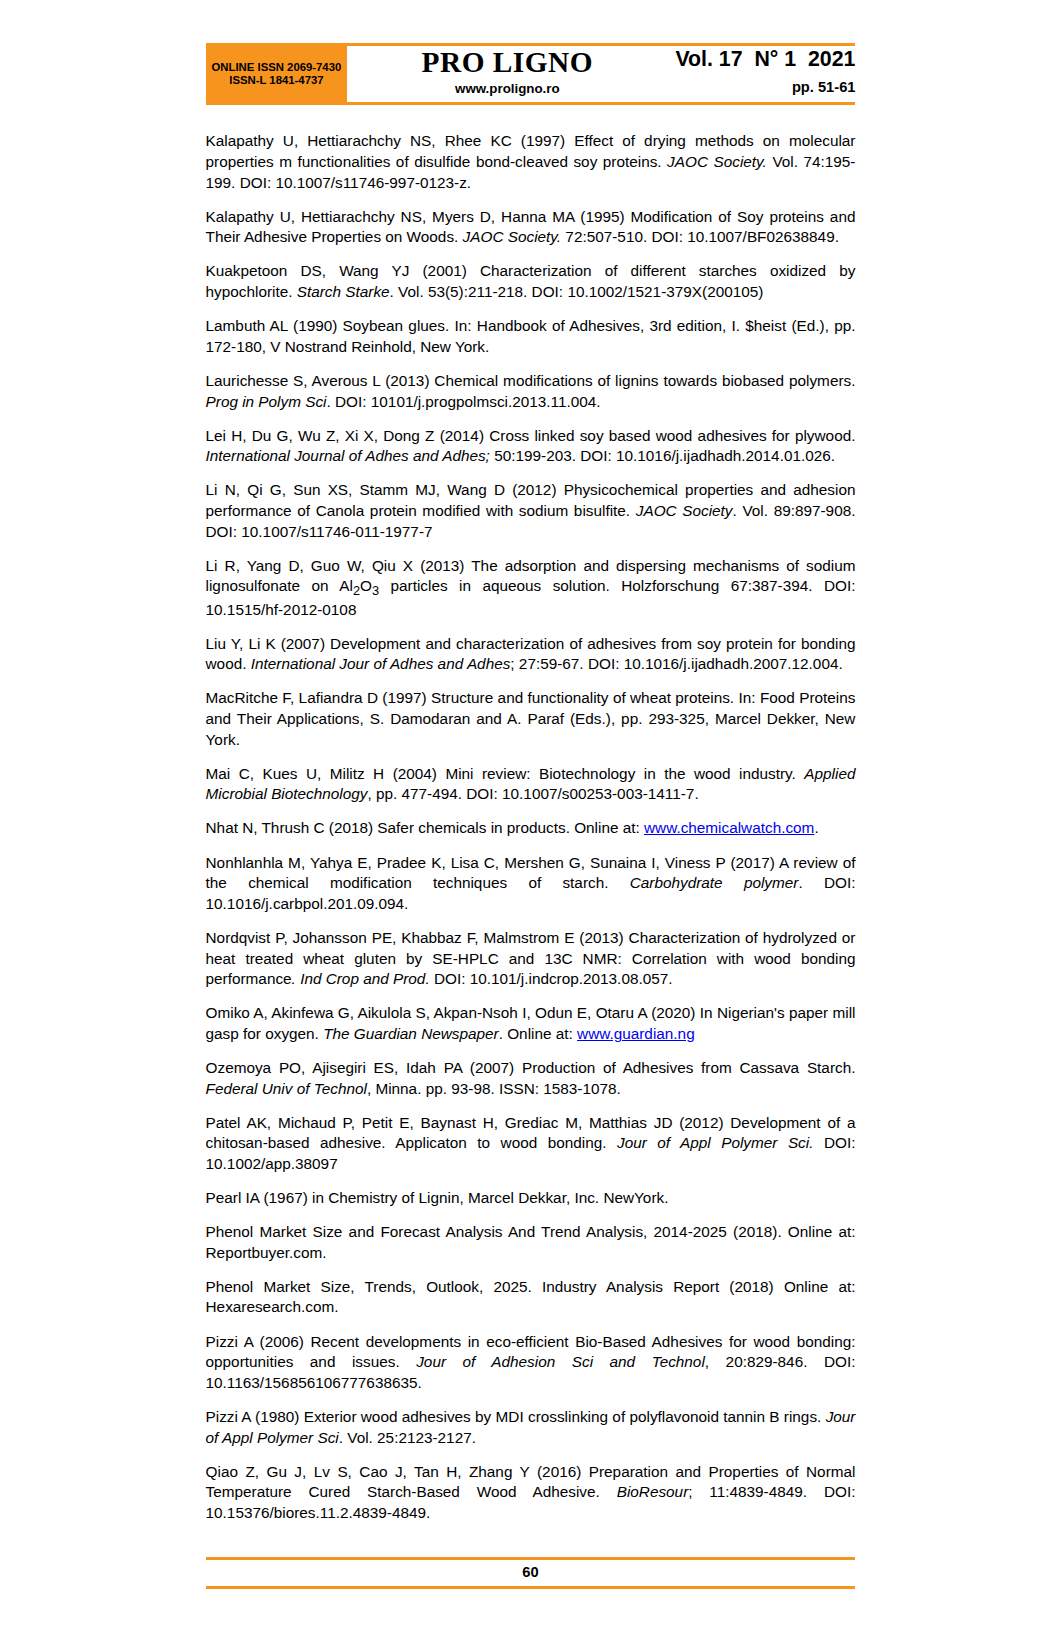ONLINE ISSN 2069-7430 ISSN-L 1841-4737
PRO LIGNO
www.proligno.ro
Vol. 17 N° 1 2021
pp. 51-61
Kalapathy U, Hettiarachchy NS, Rhee KC (1997) Effect of drying methods on molecular properties m functionalities of disulfide bond-cleaved soy proteins. JAOC Society. Vol. 74:195-199. DOI: 10.1007/s11746-997-0123-z.
Kalapathy U, Hettiarachchy NS, Myers D, Hanna MA (1995) Modification of Soy proteins and Their Adhesive Properties on Woods. JAOC Society. 72:507-510. DOI: 10.1007/BF02638849.
Kuakpetoon DS, Wang YJ (2001) Characterization of different starches oxidized by hypochlorite. Starch Starke. Vol. 53(5):211-218. DOI: 10.1002/1521-379X(200105)
Lambuth AL (1990) Soybean glues. In: Handbook of Adhesives, 3rd edition, I. $heist (Ed.), pp. 172-180, V Nostrand Reinhold, New York.
Laurichesse S, Averous L (2013) Chemical modifications of lignins towards biobased polymers. Prog in Polym Sci. DOI: 10101/j.progpolmsci.2013.11.004.
Lei H, Du G, Wu Z, Xi X, Dong Z (2014) Cross linked soy based wood adhesives for plywood. International Journal of Adhes and Adhes; 50:199-203. DOI: 10.1016/j.ijadhadh.2014.01.026.
Li N, Qi G, Sun XS, Stamm MJ, Wang D (2012) Physicochemical properties and adhesion performance of Canola protein modified with sodium bisulfite. JAOC Society. Vol. 89:897-908. DOI: 10.1007/s11746-011-1977-7
Li R, Yang D, Guo W, Qiu X (2013) The adsorption and dispersing mechanisms of sodium lignosulfonate on Al2O3 particles in aqueous solution. Holzforschung 67:387-394. DOI: 10.1515/hf-2012-0108
Liu Y, Li K (2007) Development and characterization of adhesives from soy protein for bonding wood. International Jour of Adhes and Adhes; 27:59-67. DOI: 10.1016/j.ijadhadh.2007.12.004.
MacRitche F, Lafiandra D (1997) Structure and functionality of wheat proteins. In: Food Proteins and Their Applications, S. Damodaran and A. Paraf (Eds.), pp. 293-325, Marcel Dekker, New York.
Mai C, Kues U, Militz H (2004) Mini review: Biotechnology in the wood industry. Applied Microbial Biotechnology, pp. 477-494. DOI: 10.1007/s00253-003-1411-7.
Nhat N, Thrush C (2018) Safer chemicals in products. Online at: www.chemicalwatch.com.
Nonhlanhla M, Yahya E, Pradee K, Lisa C, Mershen G, Sunaina I, Viness P (2017) A review of the chemical modification techniques of starch. Carbohydrate polymer. DOI: 10.1016/j.carbpol.201.09.094.
Nordqvist P, Johansson PE, Khabbaz F, Malmstrom E (2013) Characterization of hydrolyzed or heat treated wheat gluten by SE-HPLC and 13C NMR: Correlation with wood bonding performance. Ind Crop and Prod. DOI: 10.101/j.indcrop.2013.08.057.
Omiko A, Akinfewa G, Aikulola S, Akpan-Nsoh I, Odun E, Otaru A (2020) In Nigerian's paper mill gasp for oxygen. The Guardian Newspaper. Online at: www.guardian.ng
Ozemoya PO, Ajisegiri ES, Idah PA (2007) Production of Adhesives from Cassava Starch. Federal Univ of Technol, Minna. pp. 93-98. ISSN: 1583-1078.
Patel AK, Michaud P, Petit E, Baynast H, Grediac M, Matthias JD (2012) Development of a chitosan-based adhesive. Applicaton to wood bonding. Jour of Appl Polymer Sci. DOI: 10.1002/app.38097
Pearl IA (1967) in Chemistry of Lignin, Marcel Dekkar, Inc. NewYork.
Phenol Market Size and Forecast Analysis And Trend Analysis, 2014-2025 (2018). Online at: Reportbuyer.com.
Phenol Market Size, Trends, Outlook, 2025. Industry Analysis Report (2018) Online at: Hexaresearch.com.
Pizzi A (2006) Recent developments in eco-efficient Bio-Based Adhesives for wood bonding: opportunities and issues. Jour of Adhesion Sci and Technol, 20:829-846. DOI: 10.1163/156856106777638635.
Pizzi A (1980) Exterior wood adhesives by MDI crosslinking of polyflavonoid tannin B rings. Jour of Appl Polymer Sci. Vol. 25:2123-2127.
Qiao Z, Gu J, Lv S, Cao J, Tan H, Zhang Y (2016) Preparation and Properties of Normal Temperature Cured Starch-Based Wood Adhesive. BioResour; 11:4839-4849. DOI: 10.15376/biores.11.2.4839-4849.
60